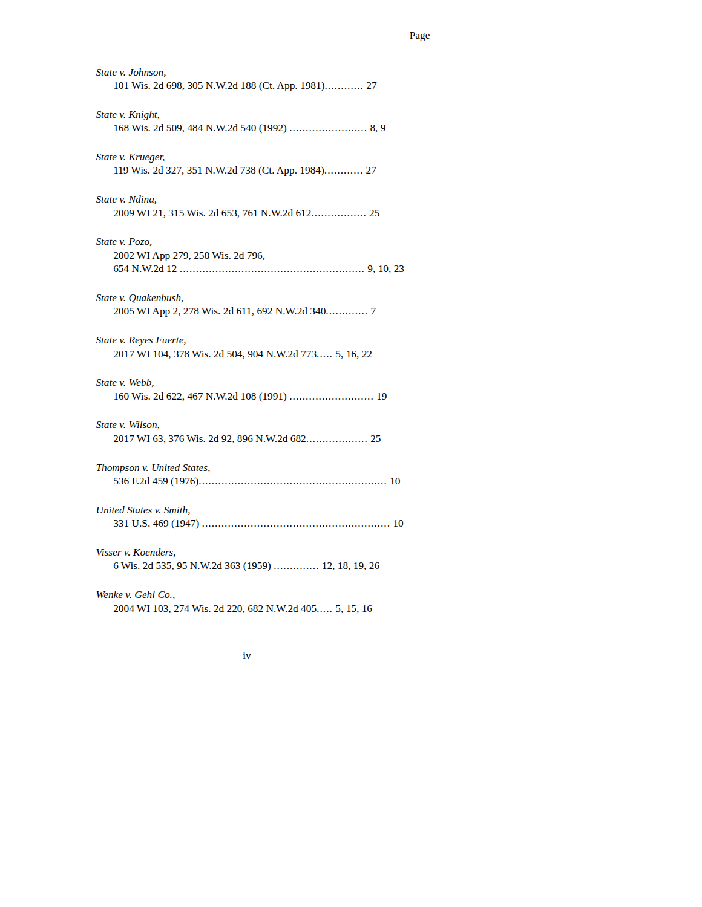Page
State v. Johnson,
101 Wis. 2d 698, 305 N.W.2d 188 (Ct. App. 1981)............ 27
State v. Knight,
168 Wis. 2d 509, 484 N.W.2d 540 (1992) ........................ 8, 9
State v. Krueger,
119 Wis. 2d 327, 351 N.W.2d 738 (Ct. App. 1984)............ 27
State v. Ndina,
2009 WI 21, 315 Wis. 2d 653, 761 N.W.2d 612................. 25
State v. Pozo,
2002 WI App 279, 258 Wis. 2d 796,
654 N.W.2d 12 ......................................................... 9, 10, 23
State v. Quakenbush,
2005 WI App 2, 278 Wis. 2d 611, 692 N.W.2d 340............. 7
State v. Reyes Fuerte,
2017 WI 104, 378 Wis. 2d 504, 904 N.W.2d 773..... 5, 16, 22
State v. Webb,
160 Wis. 2d 622, 467 N.W.2d 108 (1991) .......................... 19
State v. Wilson,
2017 WI 63, 376 Wis. 2d 92, 896 N.W.2d 682................... 25
Thompson v. United States,
536 F.2d 459 (1976).......................................................... 10
United States v. Smith,
331 U.S. 469 (1947) .......................................................... 10
Visser v. Koenders,
6 Wis. 2d 535, 95 N.W.2d 363 (1959) .............. 12, 18, 19, 26
Wenke v. Gehl Co.,
2004 WI 103, 274 Wis. 2d 220, 682 N.W.2d 405..... 5, 15, 16
iv